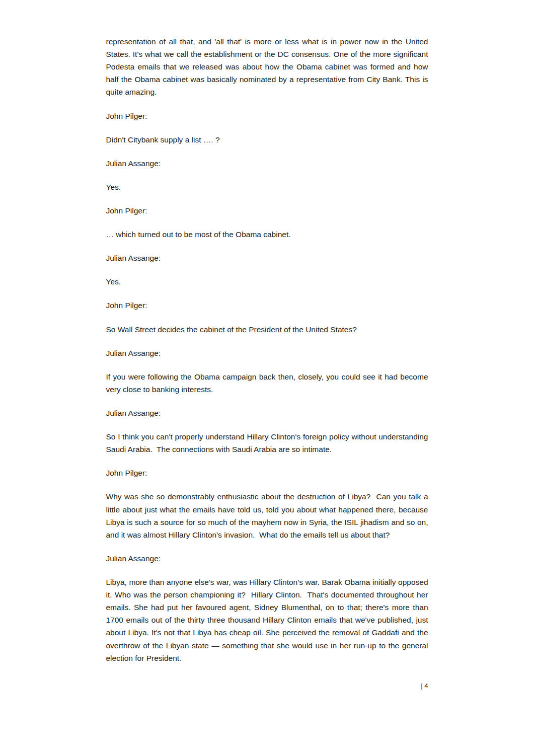representation of all that, and 'all that' is more or less what is in power now in the United States. It's what we call the establishment or the DC consensus. One of the more significant Podesta emails that we released was about how the Obama cabinet was formed and how half the Obama cabinet was basically nominated by a representative from City Bank. This is quite amazing.
John Pilger:
Didn't Citybank supply a list …. ?
Julian Assange:
Yes.
John Pilger:
… which turned out to be most of the Obama cabinet.
Julian Assange:
Yes.
John Pilger:
So Wall Street decides the cabinet of the President of the United States?
Julian Assange:
If you were following the Obama campaign back then, closely, you could see it had become very close to banking interests.
Julian Assange:
So I think you can't properly understand Hillary Clinton's foreign policy without understanding Saudi Arabia. The connections with Saudi Arabia are so intimate.
John Pilger:
Why was she so demonstrably enthusiastic about the destruction of Libya? Can you talk a little about just what the emails have told us, told you about what happened there, because Libya is such a source for so much of the mayhem now in Syria, the ISIL jihadism and so on, and it was almost Hillary Clinton's invasion. What do the emails tell us about that?
Julian Assange:
Libya, more than anyone else's war, was Hillary Clinton's war. Barak Obama initially opposed it. Who was the person championing it? Hillary Clinton. That's documented throughout her emails. She had put her favoured agent, Sidney Blumenthal, on to that; there's more than 1700 emails out of the thirty three thousand Hillary Clinton emails that we've published, just about Libya. It's not that Libya has cheap oil. She perceived the removal of Gaddafi and the overthrow of the Libyan state — something that she would use in her run-up to the general election for President.
| 4